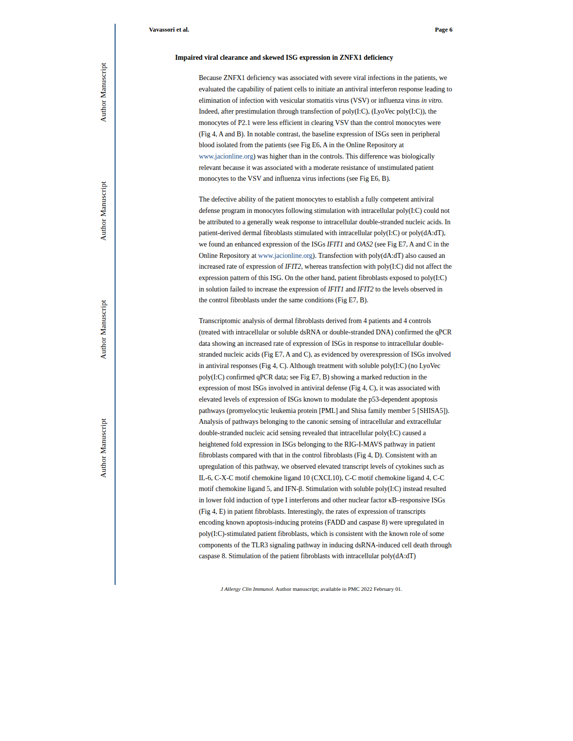Author Manuscript Author Manuscript Author Manuscript Author Manuscript
Vavassori et al.
Page 6
Impaired viral clearance and skewed ISG expression in ZNFX1 deficiency
Because ZNFX1 deficiency was associated with severe viral infections in the patients, we evaluated the capability of patient cells to initiate an antiviral interferon response leading to elimination of infection with vesicular stomatitis virus (VSV) or influenza virus in vitro. Indeed, after prestimulation through transfection of poly(I:C), (LyoVec poly(I:C)), the monocytes of P2.1 were less efficient in clearing VSV than the control monocytes were (Fig 4, A and B). In notable contrast, the baseline expression of ISGs seen in peripheral blood isolated from the patients (see Fig E6, A in the Online Repository at www.jacionline.org) was higher than in the controls. This difference was biologically relevant because it was associated with a moderate resistance of unstimulated patient monocytes to the VSV and influenza virus infections (see Fig E6, B).
The defective ability of the patient monocytes to establish a fully competent antiviral defense program in monocytes following stimulation with intracellular poly(I:C) could not be attributed to a generally weak response to intracellular double-stranded nucleic acids. In patient-derived dermal fibroblasts stimulated with intracellular poly(I:C) or poly(dA:dT), we found an enhanced expression of the ISGs IFIT1 and OAS2 (see Fig E7, A and C in the Online Repository at www.jacionline.org). Transfection with poly(dA:dT) also caused an increased rate of expression of IFIT2, whereas transfection with poly(I:C) did not affect the expression pattern of this ISG. On the other hand, patient fibroblasts exposed to poly(I:C) in solution failed to increase the expression of IFIT1 and IFIT2 to the levels observed in the control fibroblasts under the same conditions (Fig E7, B).
Transcriptomic analysis of dermal fibroblasts derived from 4 patients and 4 controls (treated with intracellular or soluble dsRNA or double-stranded DNA) confirmed the qPCR data showing an increased rate of expression of ISGs in response to intracellular double-stranded nucleic acids (Fig E7, A and C), as evidenced by overexpression of ISGs involved in antiviral responses (Fig 4, C). Although treatment with soluble poly(I:C) (no LyoVec poly(I:C) confirmed qPCR data; see Fig E7, B) showing a marked reduction in the expression of most ISGs involved in antiviral defense (Fig 4, C), it was associated with elevated levels of expression of ISGs known to modulate the p53-dependent apoptosis pathways (promyelocytic leukemia protein [PML] and Shisa family member 5 [SHISA5]). Analysis of pathways belonging to the canonic sensing of intracellular and extracellular double-stranded nucleic acid sensing revealed that intracellular poly(I:C) caused a heightened fold expression in ISGs belonging to the RIG-I-MAVS pathway in patient fibroblasts compared with that in the control fibroblasts (Fig 4, D). Consistent with an upregulation of this pathway, we observed elevated transcript levels of cytokines such as IL-6, C-X-C motif chemokine ligand 10 (CXCL10), C-C motif chemokine ligand 4, C-C motif chemokine ligand 5, and IFN-β. Stimulation with soluble poly(I:C) instead resulted in lower fold induction of type I interferons and other nuclear factor κB–responsive ISGs (Fig 4, E) in patient fibroblasts. Interestingly, the rates of expression of transcripts encoding known apoptosis-inducing proteins (FADD and caspase 8) were upregulated in poly(I:C)-stimulated patient fibroblasts, which is consistent with the known role of some components of the TLR3 signaling pathway in inducing dsRNA-induced cell death through caspase 8. Stimulation of the patient fibroblasts with intracellular poly(dA:dT)
J Allergy Clin Immunol. Author manuscript; available in PMC 2022 February 01.